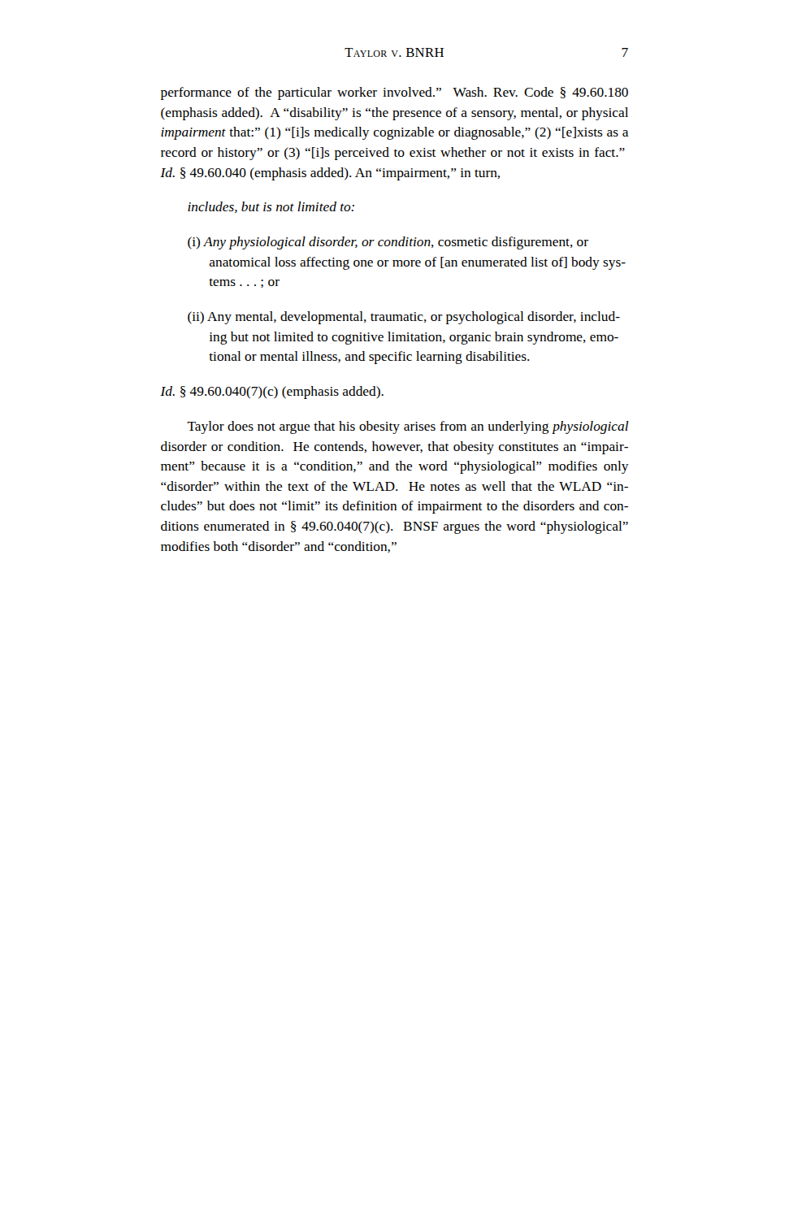Taylor v. BNRH 7
performance of the particular worker involved.” Wash. Rev. Code § 49.60.180 (emphasis added). A “disability” is “the presence of a sensory, mental, or physical impairment that:” (1) “[i]s medically cognizable or diagnosable,” (2) “[e]xists as a record or history” or (3) “[i]s perceived to exist whether or not it exists in fact.” Id. § 49.60.040 (emphasis added). An “impairment,” in turn,
includes, but is not limited to:
(i) Any physiological disorder, or condition, cosmetic disfigurement, or anatomical loss affecting one or more of [an enumerated list of] body systems . . . ; or
(ii) Any mental, developmental, traumatic, or psychological disorder, including but not limited to cognitive limitation, organic brain syndrome, emotional or mental illness, and specific learning disabilities.
Id. § 49.60.040(7)(c) (emphasis added).
Taylor does not argue that his obesity arises from an underlying physiological disorder or condition. He contends, however, that obesity constitutes an “impairment” because it is a “condition,” and the word “physiological” modifies only “disorder” within the text of the WLAD. He notes as well that the WLAD “includes” but does not “limit” its definition of impairment to the disorders and conditions enumerated in § 49.60.040(7)(c). BNSF argues the word “physiological” modifies both “disorder” and “condition,”